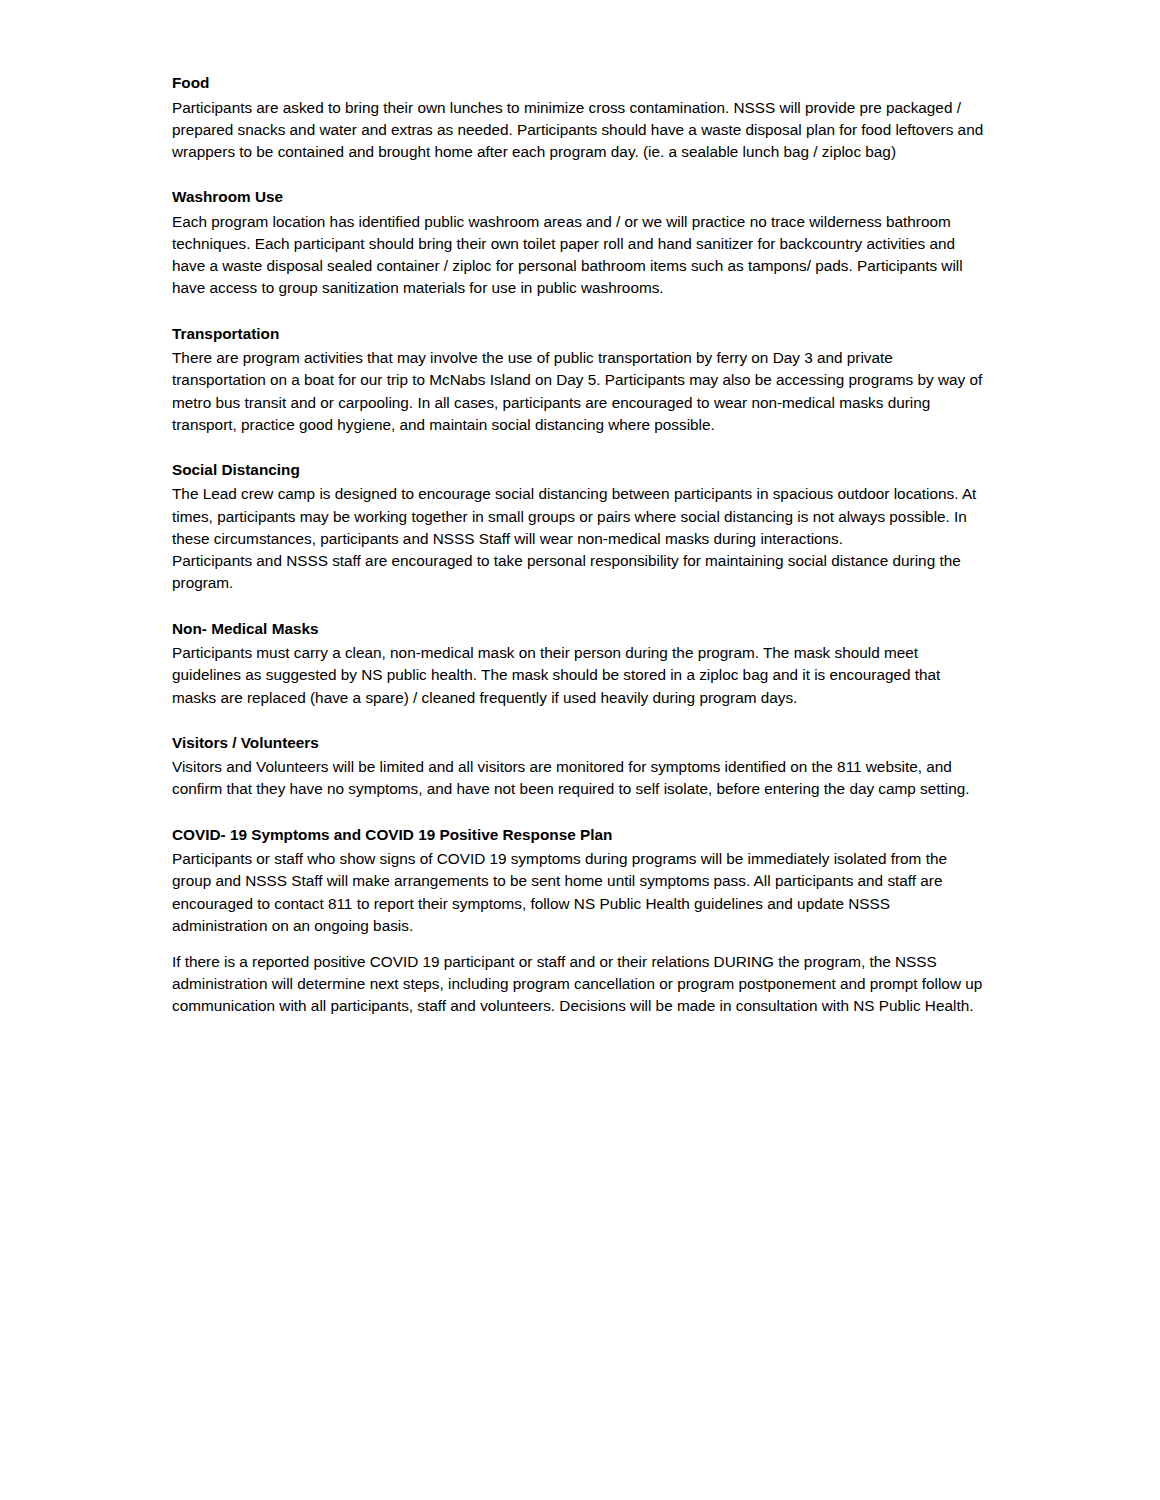Food
Participants are asked to bring their own lunches to minimize cross contamination. NSSS will provide pre packaged / prepared snacks and water and extras as needed. Participants should have a waste disposal plan for food leftovers and wrappers to be contained and brought home after each program day. (ie. a sealable lunch bag / ziploc bag)
Washroom Use
Each program location has identified public washroom areas and / or we will practice no trace wilderness bathroom techniques. Each participant should bring their own toilet paper roll and hand sanitizer for backcountry activities and have a waste disposal sealed container / ziploc for personal bathroom items such as tampons/ pads. Participants will have access to group sanitization materials for use in public washrooms.
Transportation
There are program activities that may involve the use of public transportation by ferry on Day 3 and private transportation on a boat for our trip to McNabs Island on Day 5. Participants may also be accessing programs by way of metro bus transit and or carpooling. In all cases, participants are encouraged to wear non-medical masks during transport, practice good hygiene, and maintain social distancing where possible.
Social Distancing
The Lead crew camp is designed to encourage social distancing between participants in spacious outdoor locations. At times, participants may be working together in small groups or pairs where social distancing is not always possible. In these circumstances, participants and NSSS Staff will wear non-medical masks during interactions.
Participants and NSSS staff are encouraged to take personal responsibility for maintaining social distance during the program.
Non- Medical Masks
Participants must carry a clean, non-medical mask on their person during the program. The mask should meet guidelines as suggested by NS public health. The mask should be stored in a ziploc bag and it is encouraged that masks are replaced (have a spare) / cleaned frequently if used heavily during program days.
Visitors / Volunteers
Visitors and Volunteers will be limited and all visitors are monitored for symptoms identified on the 811 website, and confirm that they have no symptoms, and have not been required to self isolate, before entering the day camp setting.
COVID- 19 Symptoms and COVID 19 Positive Response Plan
Participants or staff who show signs of COVID 19 symptoms during programs will be immediately isolated from the group and NSSS Staff will make arrangements to be sent home until symptoms pass. All participants and staff are encouraged to contact 811 to report their symptoms, follow NS Public Health guidelines and update NSSS administration on an ongoing basis.
If there is a reported positive COVID 19 participant or staff and or their relations DURING the program, the NSSS administration will determine next steps, including program cancellation or program postponement and prompt follow up communication with all participants, staff and volunteers. Decisions will be made in consultation with NS Public Health.